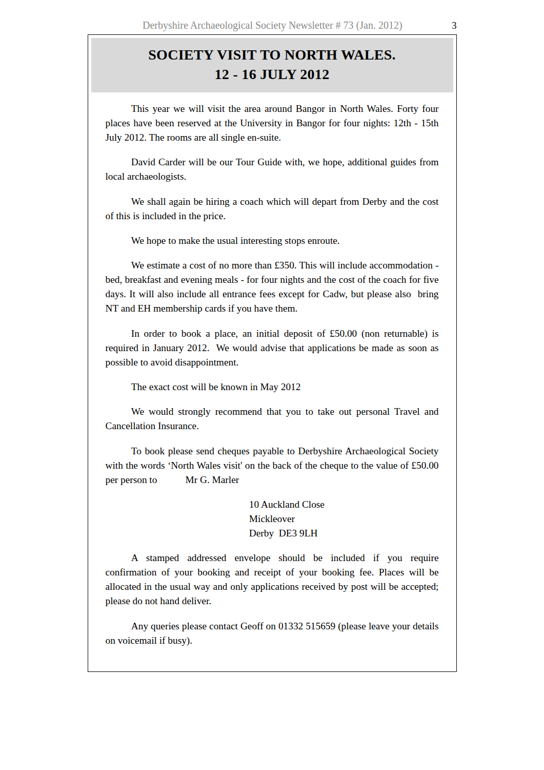Derbyshire Archaeological Society Newsletter # 73 (Jan. 2012)
3
SOCIETY VISIT TO NORTH WALES.
12 - 16 JULY 2012
This year we will visit the area around Bangor in North Wales. Forty four places have been reserved at the University in Bangor for four nights: 12th - 15th July 2012. The rooms are all single en-suite.
David Carder will be our Tour Guide with, we hope, additional guides from local archaeologists.
We shall again be hiring a coach which will depart from Derby and the cost of this is included in the price.
We hope to make the usual interesting stops enroute.
We estimate a cost of no more than £350. This will include accommodation - bed, breakfast and evening meals - for four nights and the cost of the coach for five days. It will also include all entrance fees except for Cadw, but please also bring NT and EH membership cards if you have them.
In order to book a place, an initial deposit of £50.00 (non returnable) is required in January 2012. We would advise that applications be made as soon as possible to avoid disappointment.
The exact cost will be known in May 2012
We would strongly recommend that you to take out personal Travel and Cancellation Insurance.
To book please send cheques payable to Derbyshire Archaeological Society with the words ‘North Wales visit' on the back of the cheque to the value of £50.00 per person to Mr G. Marler
10 Auckland Close
Mickleover
Derby DE3 9LH
A stamped addressed envelope should be included if you require confirmation of your booking and receipt of your booking fee. Places will be allocated in the usual way and only applications received by post will be accepted; please do not hand deliver.
Any queries please contact Geoff on 01332 515659 (please leave your details on voicemail if busy).